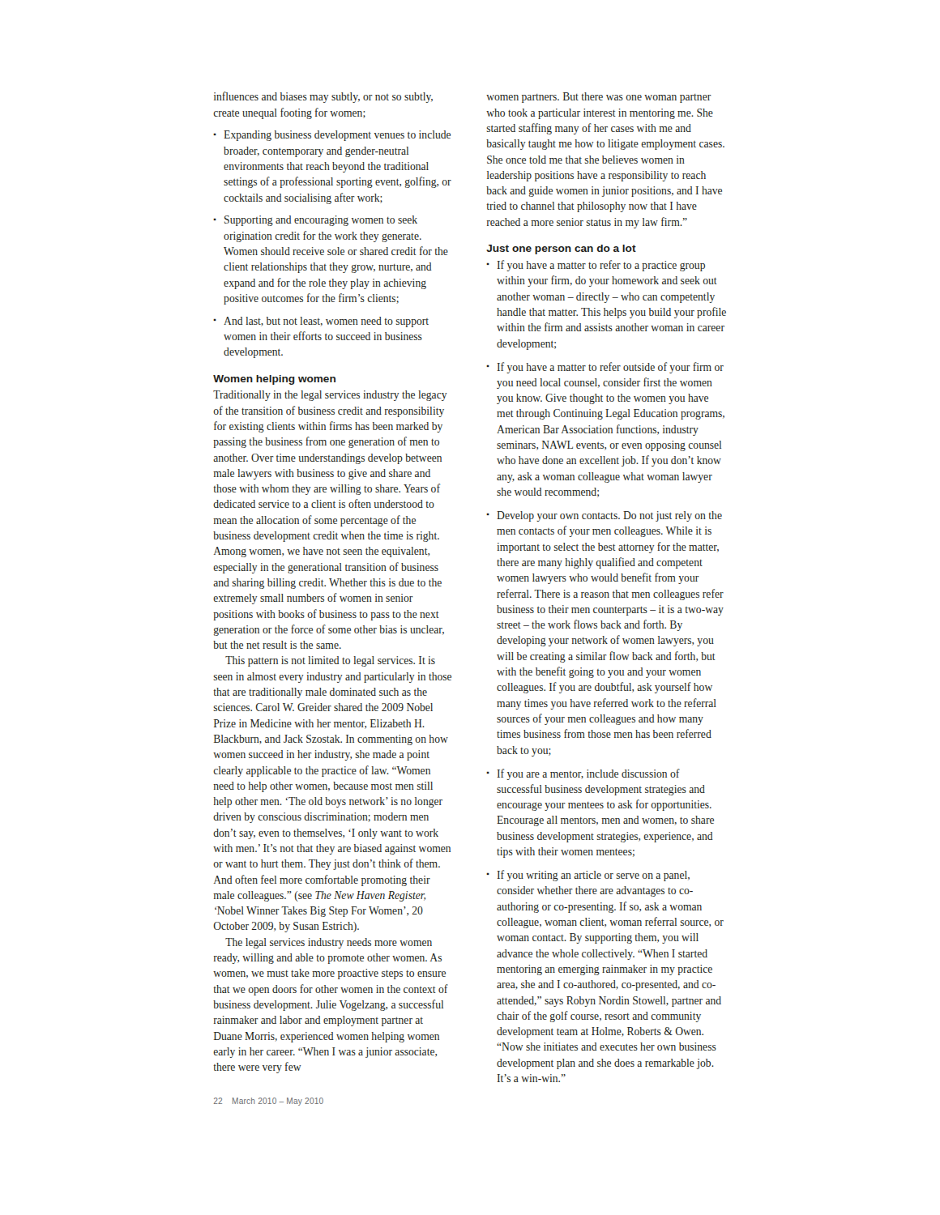influences and biases may subtly, or not so subtly, create unequal footing for women;
Expanding business development venues to include broader, contemporary and gender-neutral environments that reach beyond the traditional settings of a professional sporting event, golfing, or cocktails and socialising after work;
Supporting and encouraging women to seek origination credit for the work they generate. Women should receive sole or shared credit for the client relationships that they grow, nurture, and expand and for the role they play in achieving positive outcomes for the firm’s clients;
And last, but not least, women need to support women in their efforts to succeed in business development.
Women helping women
Traditionally in the legal services industry the legacy of the transition of business credit and responsibility for existing clients within firms has been marked by passing the business from one generation of men to another. Over time understandings develop between male lawyers with business to give and share and those with whom they are willing to share. Years of dedicated service to a client is often understood to mean the allocation of some percentage of the business development credit when the time is right. Among women, we have not seen the equivalent, especially in the generational transition of business and sharing billing credit. Whether this is due to the extremely small numbers of women in senior positions with books of business to pass to the next generation or the force of some other bias is unclear, but the net result is the same.
This pattern is not limited to legal services. It is seen in almost every industry and particularly in those that are traditionally male dominated such as the sciences. Carol W. Greider shared the 2009 Nobel Prize in Medicine with her mentor, Elizabeth H. Blackburn, and Jack Szostak. In commenting on how women succeed in her industry, she made a point clearly applicable to the practice of law. “Women need to help other women, because most men still help other men. ‘The old boys network’ is no longer driven by conscious discrimination; modern men don’t say, even to themselves, ‘I only want to work with men.’ It’s not that they are biased against women or want to hurt them. They just don’t think of them. And often feel more comfortable promoting their male colleagues.” (see The New Haven Register, ‘Nobel Winner Takes Big Step For Women’, 20 October 2009, by Susan Estrich).
The legal services industry needs more women ready, willing and able to promote other women. As women, we must take more proactive steps to ensure that we open doors for other women in the context of business development. Julie Vogelzang, a successful rainmaker and labor and employment partner at Duane Morris, experienced women helping women early in her career. “When I was a junior associate, there were very few
women partners. But there was one woman partner who took a particular interest in mentoring me. She started staffing many of her cases with me and basically taught me how to litigate employment cases. She once told me that she believes women in leadership positions have a responsibility to reach back and guide women in junior positions, and I have tried to channel that philosophy now that I have reached a more senior status in my law firm.”
Just one person can do a lot
If you have a matter to refer to a practice group within your firm, do your homework and seek out another woman – directly – who can competently handle that matter. This helps you build your profile within the firm and assists another woman in career development;
If you have a matter to refer outside of your firm or you need local counsel, consider first the women you know. Give thought to the women you have met through Continuing Legal Education programs, American Bar Association functions, industry seminars, NAWL events, or even opposing counsel who have done an excellent job. If you don’t know any, ask a woman colleague what woman lawyer she would recommend;
Develop your own contacts. Do not just rely on the men contacts of your men colleagues. While it is important to select the best attorney for the matter, there are many highly qualified and competent women lawyers who would benefit from your referral. There is a reason that men colleagues refer business to their men counterparts – it is a two-way street – the work flows back and forth. By developing your network of women lawyers, you will be creating a similar flow back and forth, but with the benefit going to you and your women colleagues. If you are doubtful, ask yourself how many times you have referred work to the referral sources of your men colleagues and how many times business from those men has been referred back to you;
If you are a mentor, include discussion of successful business development strategies and encourage your mentees to ask for opportunities. Encourage all mentors, men and women, to share business development strategies, experience, and tips with their women mentees;
If you writing an article or serve on a panel, consider whether there are advantages to co-authoring or co-presenting. If so, ask a woman colleague, woman client, woman referral source, or woman contact. By supporting them, you will advance the whole collectively. “When I started mentoring an emerging rainmaker in my practice area, she and I co-authored, co-presented, and co-attended,” says Robyn Nordin Stowell, partner and chair of the golf course, resort and community development team at Holme, Roberts & Owen. “Now she initiates and executes her own business development plan and she does a remarkable job. It’s a win-win.”
22 March 2010 – May 2010